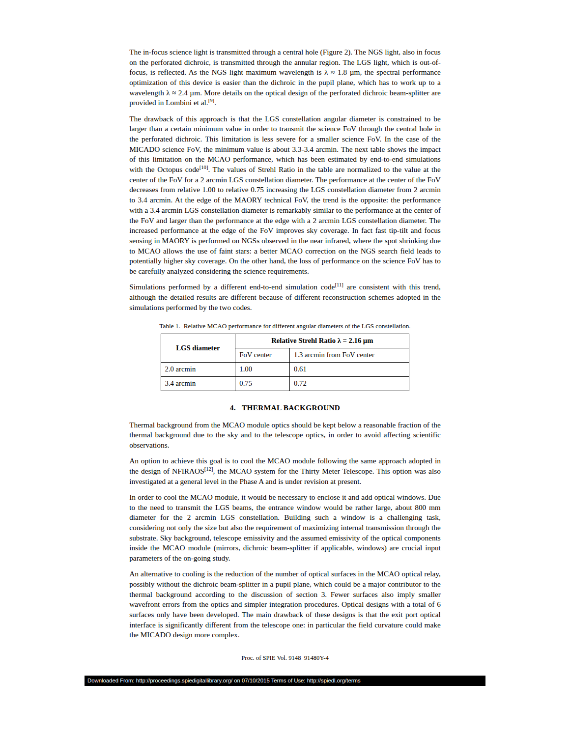The in-focus science light is transmitted through a central hole (Figure 2). The NGS light, also in focus on the perforated dichroic, is transmitted through the annular region. The LGS light, which is out-of-focus, is reflected. As the NGS light maximum wavelength is λ ≈ 1.8 µm, the spectral performance optimization of this device is easier than the dichroic in the pupil plane, which has to work up to a wavelength λ ≈ 2.4 µm. More details on the optical design of the perforated dichroic beam-splitter are provided in Lombini et al.[9].
The drawback of this approach is that the LGS constellation angular diameter is constrained to be larger than a certain minimum value in order to transmit the science FoV through the central hole in the perforated dichroic. This limitation is less severe for a smaller science FoV. In the case of the MICADO science FoV, the minimum value is about 3.3-3.4 arcmin. The next table shows the impact of this limitation on the MCAO performance, which has been estimated by end-to-end simulations with the Octopus code[10]. The values of Strehl Ratio in the table are normalized to the value at the center of the FoV for a 2 arcmin LGS constellation diameter. The performance at the center of the FoV decreases from relative 1.00 to relative 0.75 increasing the LGS constellation diameter from 2 arcmin to 3.4 arcmin. At the edge of the MAORY technical FoV, the trend is the opposite: the performance with a 3.4 arcmin LGS constellation diameter is remarkably similar to the performance at the center of the FoV and larger than the performance at the edge with a 2 arcmin LGS constellation diameter. The increased performance at the edge of the FoV improves sky coverage. In fact fast tip-tilt and focus sensing in MAORY is performed on NGSs observed in the near infrared, where the spot shrinking due to MCAO allows the use of faint stars: a better MCAO correction on the NGS search field leads to potentially higher sky coverage. On the other hand, the loss of performance on the science FoV has to be carefully analyzed considering the science requirements.
Simulations performed by a different end-to-end simulation code[11] are consistent with this trend, although the detailed results are different because of different reconstruction schemes adopted in the simulations performed by the two codes.
Table 1. Relative MCAO performance for different angular diameters of the LGS constellation.
| LGS diameter | Relative Strehl Ratio λ = 2.16 µm |
| --- | --- |
| FoV center | 1.3 arcmin from FoV center |
| 2.0 arcmin | 1.00 | 0.61 |
| 3.4 arcmin | 0.75 | 0.72 |
4. THERMAL BACKGROUND
Thermal background from the MCAO module optics should be kept below a reasonable fraction of the thermal background due to the sky and to the telescope optics, in order to avoid affecting scientific observations.
An option to achieve this goal is to cool the MCAO module following the same approach adopted in the design of NFIRAOS[12], the MCAO system for the Thirty Meter Telescope. This option was also investigated at a general level in the Phase A and is under revision at present.
In order to cool the MCAO module, it would be necessary to enclose it and add optical windows. Due to the need to transmit the LGS beams, the entrance window would be rather large, about 800 mm diameter for the 2 arcmin LGS constellation. Building such a window is a challenging task, considering not only the size but also the requirement of maximizing internal transmission through the substrate. Sky background, telescope emissivity and the assumed emissivity of the optical components inside the MCAO module (mirrors, dichroic beam-splitter if applicable, windows) are crucial input parameters of the on-going study.
An alternative to cooling is the reduction of the number of optical surfaces in the MCAO optical relay, possibly without the dichroic beam-splitter in a pupil plane, which could be a major contributor to the thermal background according to the discussion of section 3. Fewer surfaces also imply smaller wavefront errors from the optics and simpler integration procedures. Optical designs with a total of 6 surfaces only have been developed. The main drawback of these designs is that the exit port optical interface is significantly different from the telescope one: in particular the field curvature could make the MICADO design more complex.
Proc. of SPIE Vol. 9148 91480Y-4
Downloaded From: http://proceedings.spiedigitallibrary.org/ on 07/10/2015 Terms of Use: http://spiedl.org/terms